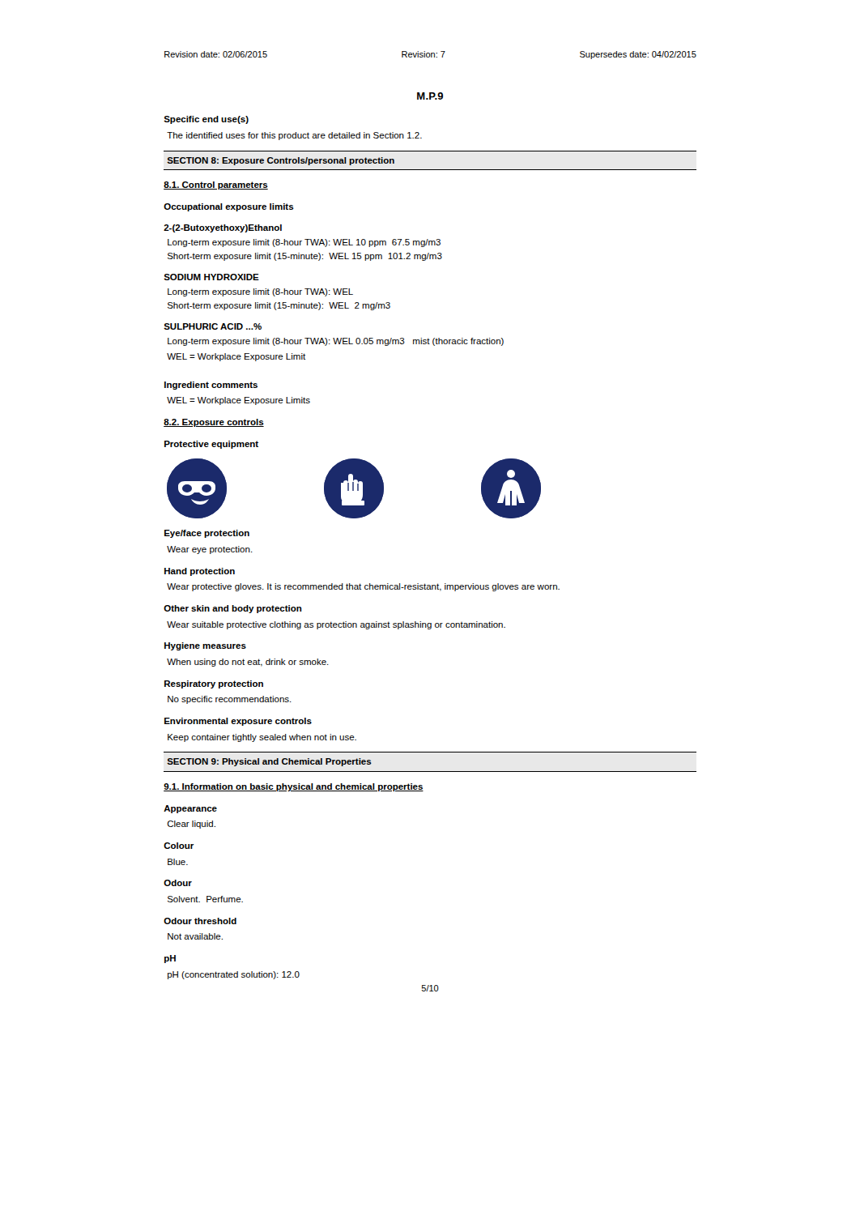Revision date: 02/06/2015 Revision: 7 Supersedes date: 04/02/2015
M.P.9
Specific end use(s)
The identified uses for this product are detailed in Section 1.2.
SECTION 8: Exposure Controls/personal protection
8.1. Control parameters
Occupational exposure limits
2-(2-Butoxyethoxy)Ethanol
Long-term exposure limit (8-hour TWA): WEL 10 ppm 67.5 mg/m3
Short-term exposure limit (15-minute): WEL 15 ppm 101.2 mg/m3
SODIUM HYDROXIDE
Long-term exposure limit (8-hour TWA): WEL
Short-term exposure limit (15-minute): WEL 2 mg/m3
SULPHURIC ACID ...%
Long-term exposure limit (8-hour TWA): WEL 0.05 mg/m3 mist (thoracic fraction)
WEL = Workplace Exposure Limit
Ingredient comments
WEL = Workplace Exposure Limits
8.2. Exposure controls
Protective equipment
Eye/face protection
Wear eye protection.
Hand protection
Wear protective gloves. It is recommended that chemical-resistant, impervious gloves are worn.
Other skin and body protection
Wear suitable protective clothing as protection against splashing or contamination.
Hygiene measures
When using do not eat, drink or smoke.
Respiratory protection
No specific recommendations.
Environmental exposure controls
Keep container tightly sealed when not in use.
SECTION 9: Physical and Chemical Properties
9.1. Information on basic physical and chemical properties
Appearance
Clear liquid.
Colour
Blue.
Odour
Solvent. Perfume.
Odour threshold
Not available.
pH
pH (concentrated solution): 12.0
5/10